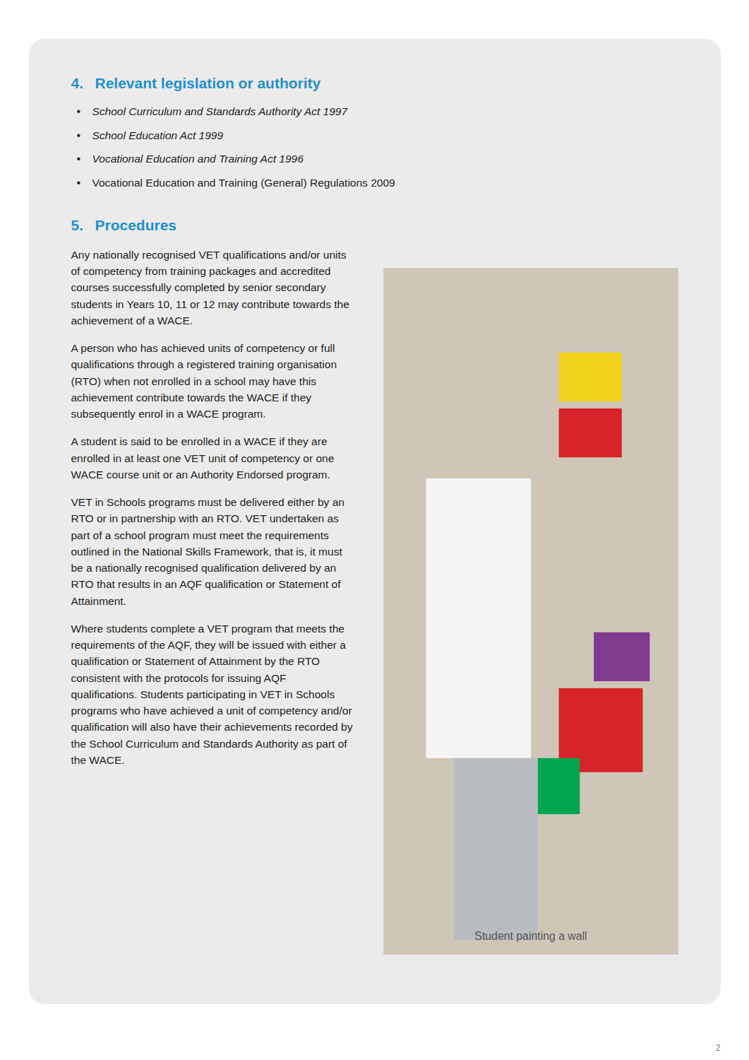4. Relevant legislation or authority
School Curriculum and Standards Authority Act 1997
School Education Act 1999
Vocational Education and Training Act 1996
Vocational Education and Training (General) Regulations 2009
5. Procedures
Any nationally recognised VET qualifications and/or units of competency from training packages and accredited courses successfully completed by senior secondary students in Years 10, 11 or 12 may contribute towards the achievement of a WACE.
A person who has achieved units of competency or full qualifications through a registered training organisation (RTO) when not enrolled in a school may have this achievement contribute towards the WACE if they subsequently enrol in a WACE program.
A student is said to be enrolled in a WACE if they are enrolled in at least one VET unit of competency or one WACE course unit or an Authority Endorsed program.
VET in Schools programs must be delivered either by an RTO or in partnership with an RTO. VET undertaken as part of a school program must meet the requirements outlined in the National Skills Framework, that is, it must be a nationally recognised qualification delivered by an RTO that results in an AQF qualification or Statement of Attainment.
Where students complete a VET program that meets the requirements of the AQF, they will be issued with either a qualification or Statement of Attainment by the RTO consistent with the protocols for issuing AQF qualifications. Students participating in VET in Schools programs who have achieved a unit of competency and/or qualification will also have their achievements recorded by the School Curriculum and Standards Authority as part of the WACE.
2